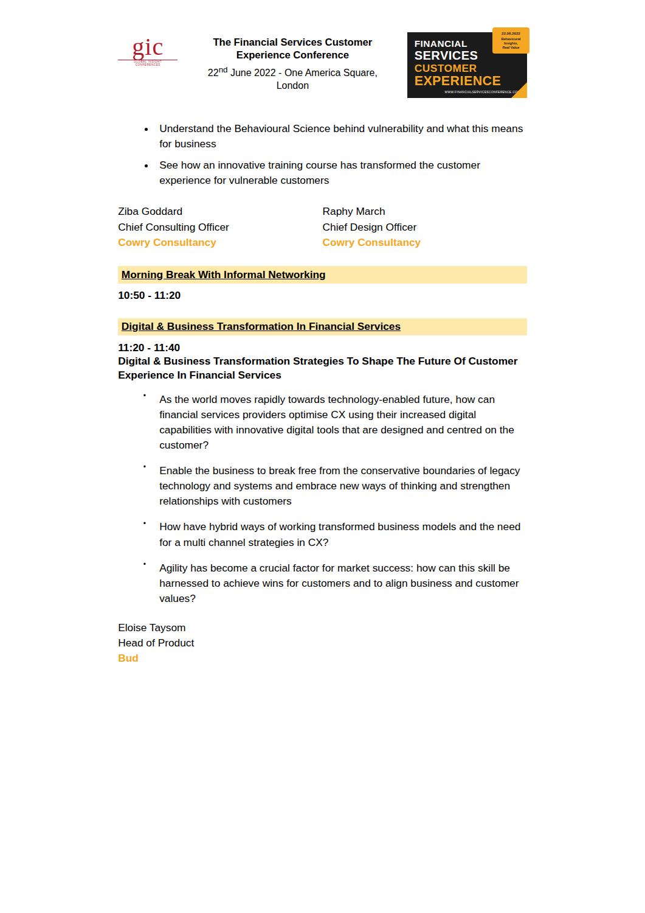gic
Global Insight
Conferences
The Financial Services Customer Experience Conference
22nd June 2022 - One America Square, London
FINANCIAL
SERVICES
CUSTOMER
EXPERIENCE
WWW.FINANCIALSERVICESCONFERENCE.COM
22.06.2022 Behavioural
Insights,
Real Value
Understand the Behavioural Science behind vulnerability and what this means for business
See how an innovative training course has transformed the customer experience for vulnerable customers
Ziba Goddard
Chief Consulting Officer
Cowry Consultancy
Raphy March
Chief Design Officer
Cowry Consultancy
Morning Break With Informal Networking
10:50 - 11:20
Digital & Business Transformation In Financial Services
11:20 - 11:40
Digital & Business Transformation Strategies To Shape The Future Of Customer Experience In Financial Services
As the world moves rapidly towards technology-enabled future, how can financial services providers optimise CX using their increased digital capabilities with innovative digital tools that are designed and centred on the customer?
Enable the business to break free from the conservative boundaries of legacy technology and systems and embrace new ways of thinking and strengthen relationships with customers
How have hybrid ways of working transformed business models and the need for a multi channel strategies in CX?
Agility has become a crucial factor for market success: how can this skill be harnessed to achieve wins for customers and to align business and customer values?
Eloise Taysom
Head of Product
Bud